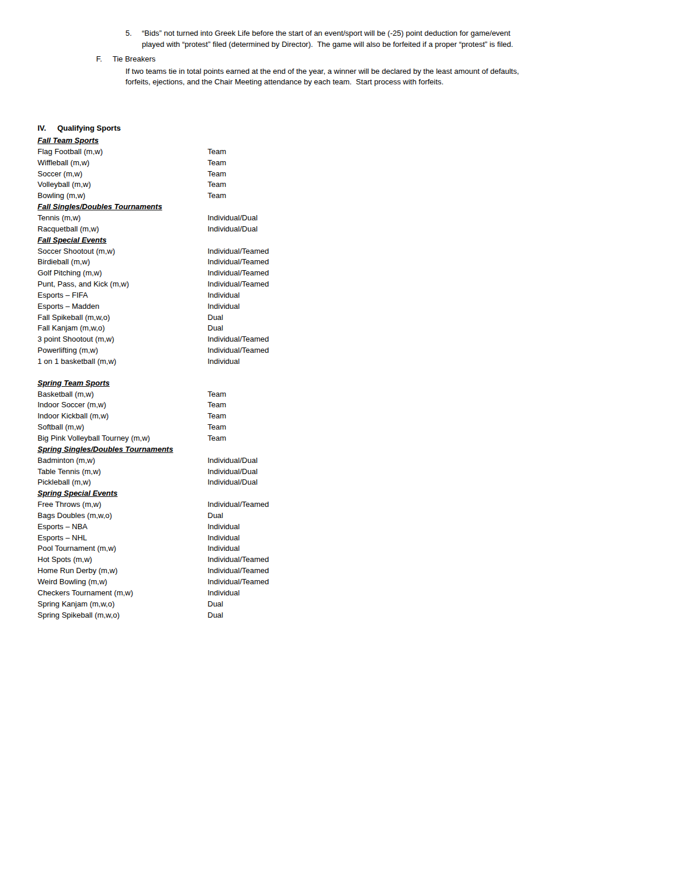5.
“Bids” not turned into Greek Life before the start of an event/sport will be (-25) point deduction for game/event played with “protest” filed (determined by Director). The game will also be forfeited if a proper “protest” is filed.
F.
Tie Breakers
If two teams tie in total points earned at the end of the year, a winner will be declared by the least amount of defaults, forfeits, ejections, and the Chair Meeting attendance by each team. Start process with forfeits.
IV. Qualifying Sports
Fall Team Sports
| Flag Football (m,w) | Team |
| Wiffleball (m,w) | Team |
| Soccer (m,w) | Team |
| Volleyball (m,w) | Team |
| Bowling (m,w) | Team |
Fall Singles/Doubles Tournaments
| Tennis (m,w) | Individual/Dual |
| Racquetball (m,w) | Individual/Dual |
Fall Special Events
| Soccer Shootout (m,w) | Individual/Teamed |
| Birdieball (m,w) | Individual/Teamed |
| Golf Pitching (m,w) | Individual/Teamed |
| Punt, Pass, and Kick (m,w) | Individual/Teamed |
| Esports – FIFA | Individual |
| Esports – Madden | Individual |
| Fall Spikeball (m,w,o) | Dual |
| Fall Kanjam (m,w,o) | Dual |
| 3 point Shootout (m,w) | Individual/Teamed |
| Powerlifting (m,w) | Individual/Teamed |
| 1 on 1 basketball (m,w) | Individual |
Spring Team Sports
| Basketball (m,w) | Team |
| Indoor Soccer (m,w) | Team |
| Indoor Kickball (m,w) | Team |
| Softball (m,w) | Team |
| Big Pink Volleyball Tourney (m,w) | Team |
Spring Singles/Doubles Tournaments
| Badminton (m,w) | Individual/Dual |
| Table Tennis (m,w) | Individual/Dual |
| Pickleball (m,w) | Individual/Dual |
Spring Special Events
| Free Throws (m,w) | Individual/Teamed |
| Bags Doubles (m,w,o) | Dual |
| Esports – NBA | Individual |
| Esports – NHL | Individual |
| Pool Tournament (m,w) | Individual |
| Hot Spots (m,w) | Individual/Teamed |
| Home Run Derby (m,w) | Individual/Teamed |
| Weird Bowling (m,w) | Individual/Teamed |
| Checkers Tournament (m,w) | Individual |
| Spring Kanjam (m,w,o) | Dual |
| Spring Spikeball (m,w,o) | Dual |